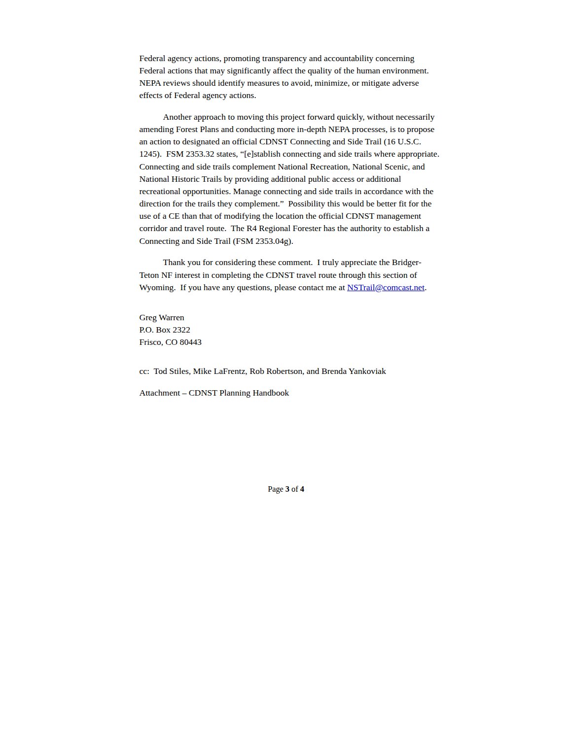Federal agency actions, promoting transparency and accountability concerning Federal actions that may significantly affect the quality of the human environment. NEPA reviews should identify measures to avoid, minimize, or mitigate adverse effects of Federal agency actions.
Another approach to moving this project forward quickly, without necessarily amending Forest Plans and conducting more in-depth NEPA processes, is to propose an action to designated an official CDNST Connecting and Side Trail (16 U.S.C. 1245). FSM 2353.32 states, “[e]stablish connecting and side trails where appropriate. Connecting and side trails complement National Recreation, National Scenic, and National Historic Trails by providing additional public access or additional recreational opportunities. Manage connecting and side trails in accordance with the direction for the trails they complement.” Possibility this would be better fit for the use of a CE than that of modifying the location the official CDNST management corridor and travel route. The R4 Regional Forester has the authority to establish a Connecting and Side Trail (FSM 2353.04g).
Thank you for considering these comment. I truly appreciate the Bridger-Teton NF interest in completing the CDNST travel route through this section of Wyoming. If you have any questions, please contact me at NSTrail@comcast.net.
Greg Warren
P.O. Box 2322
Frisco, CO 80443
cc: Tod Stiles, Mike LaFrentz, Rob Robertson, and Brenda Yankoviak
Attachment – CDNST Planning Handbook
Page 3 of 4